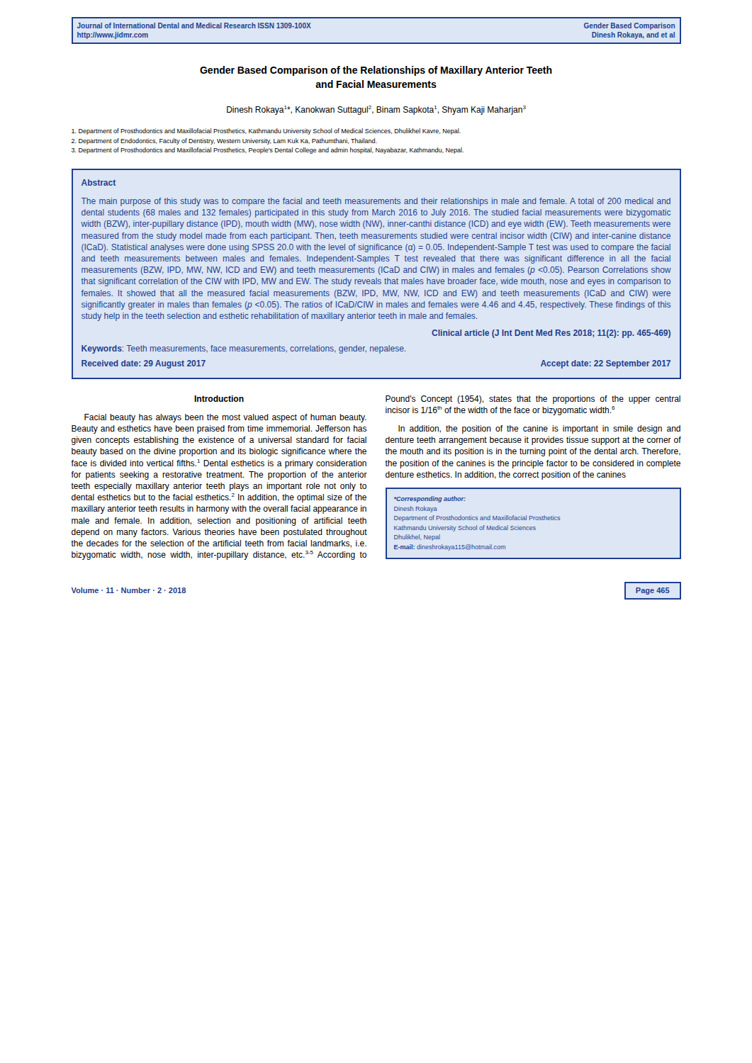Journal of International Dental and Medical Research ISSN 1309-100X
http://www.jidmr.com
Gender Based Comparison
Dinesh Rokaya, and et al
Gender Based Comparison of the Relationships of Maxillary Anterior Teeth
and Facial Measurements
Dinesh Rokaya1*, Kanokwan Suttagul2, Binam Sapkota1, Shyam Kaji Maharjan3
1. Department of Prosthodontics and Maxillofacial Prosthetics, Kathmandu University School of Medical Sciences, Dhulikhel Kavre, Nepal.
2. Department of Endodontics, Faculty of Dentistry, Western University, Lam Kuk Ka, Pathumthani, Thailand.
3. Department of Prosthodontics and Maxillofacial Prosthetics, People's Dental College and admin hospital, Nayabazar, Kathmandu, Nepal.
Abstract
The main purpose of this study was to compare the facial and teeth measurements and their relationships in male and female. A total of 200 medical and dental students (68 males and 132 females) participated in this study from March 2016 to July 2016. The studied facial measurements were bizygomatic width (BZW), inter-pupillary distance (IPD), mouth width (MW), nose width (NW), inner-canthi distance (ICD) and eye width (EW). Teeth measurements were measured from the study model made from each participant. Then, teeth measurements studied were central incisor width (CIW) and inter-canine distance (ICaD). Statistical analyses were done using SPSS 20.0 with the level of significance (α) = 0.05. Independent-Sample T test was used to compare the facial and teeth measurements between males and females. Independent-Samples T test revealed that there was significant difference in all the facial measurements (BZW, IPD, MW, NW, ICD and EW) and teeth measurements (ICaD and CIW) in males and females (p <0.05). Pearson Correlations show that significant correlation of the CIW with IPD, MW and EW. The study reveals that males have broader face, wide mouth, nose and eyes in comparison to females. It showed that all the measured facial measurements (BZW, IPD, MW, NW, ICD and EW) and teeth measurements (ICaD and CIW) were significantly greater in males than females (p <0.05). The ratios of ICaD/CIW in males and females were 4.46 and 4.45, respectively. These findings of this study help in the teeth selection and esthetic rehabilitation of maxillary anterior teeth in male and females.
Clinical article (J Int Dent Med Res 2018; 11(2): pp. 465-469)
Keywords: Teeth measurements, face measurements, correlations, gender, nepalese.
Received date: 29 August 2017 Accept date: 22 September 2017
Introduction
Facial beauty has always been the most valued aspect of human beauty. Beauty and esthetics have been praised from time immemorial. Jefferson has given concepts establishing the existence of a universal standard for facial beauty based on the divine proportion and its biologic significance where the face is divided into vertical fifths.1 Dental esthetics is a primary consideration for patients seeking a restorative treatment. The proportion of the anterior teeth especially maxillary anterior teeth plays an important role not only to dental esthetics but to the facial esthetics.2 In addition, the optimal size of the maxillary anterior teeth results in harmony with the overall facial appearance in male and female. In addition, selection and positioning of artificial teeth depend on many factors. Various theories have been postulated throughout the decades for the selection of the artificial teeth from facial landmarks, i.e. bizygomatic width, nose width, inter-pupillary distance, etc.3-5 According to Pound's Concept (1954), states that the proportions of the upper central incisor is 1/16th of the width of the face or bizygomatic width.6
In addition, the position of the canine is important in smile design and denture teeth arrangement because it provides tissue support at the corner of the mouth and its position is in the turning point of the dental arch. Therefore, the position of the canines is the principle factor to be considered in complete denture esthetics. In addition, the correct position of the canines
*Corresponding author:
Dinesh Rokaya
Department of Prosthodontics and Maxillofacial Prosthetics
Kathmandu University School of Medical Sciences
Dhulikhel, Nepal
E-mail: dineshrokaya115@hotmail.com
Volume · 11 · Number · 2 · 2018
Page 465